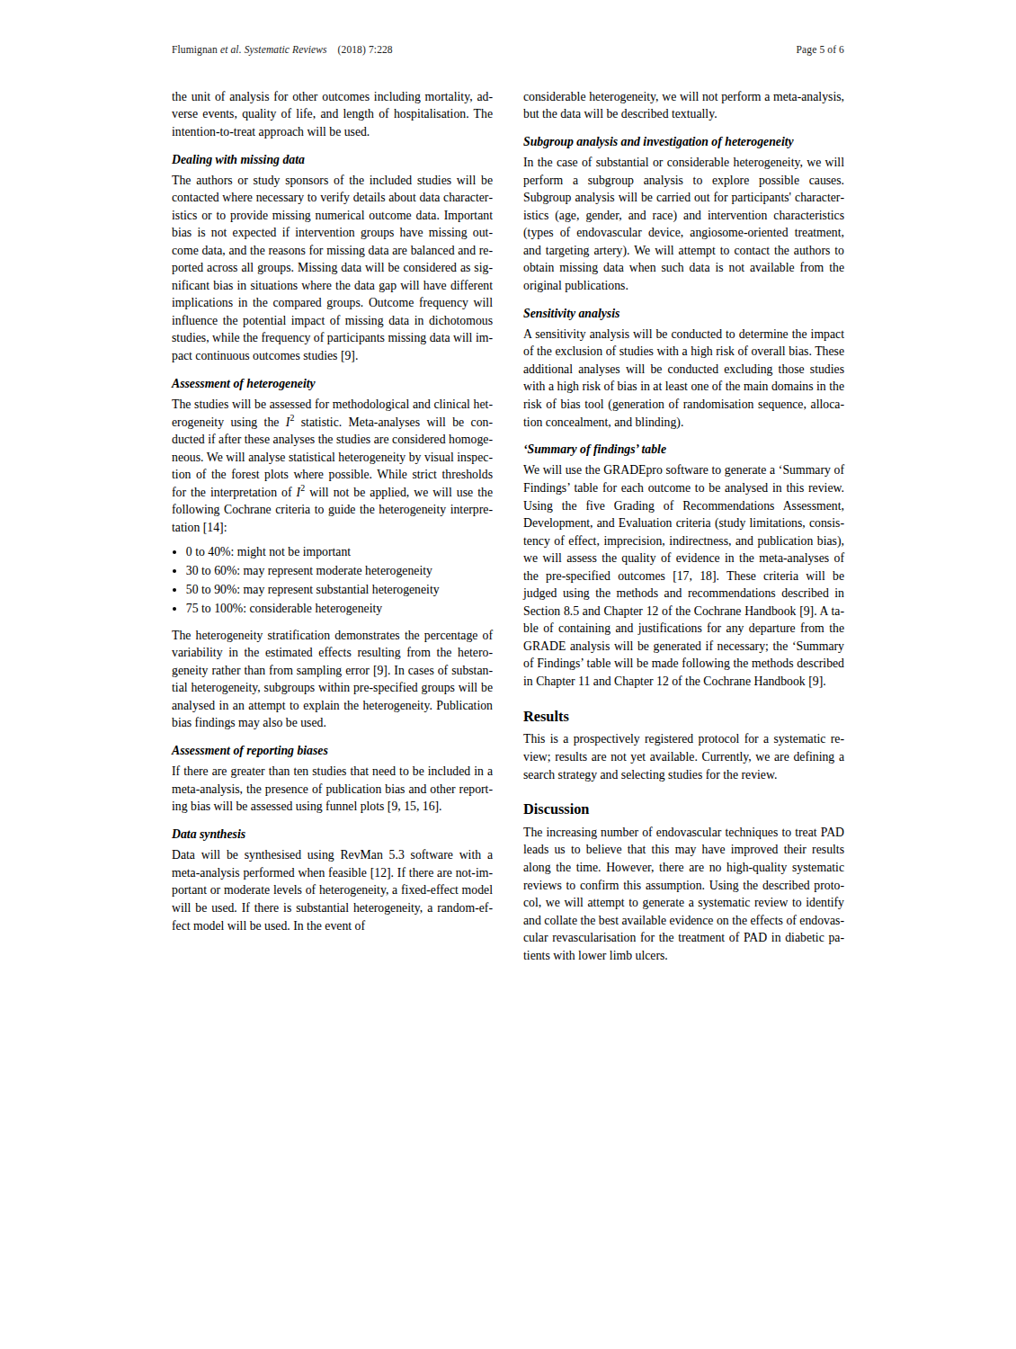Flumignan et al. Systematic Reviews (2018) 7:228
Page 5 of 6
the unit of analysis for other outcomes including mortality, adverse events, quality of life, and length of hospitalisation. The intention-to-treat approach will be used.
Dealing with missing data
The authors or study sponsors of the included studies will be contacted where necessary to verify details about data characteristics or to provide missing numerical outcome data. Important bias is not expected if intervention groups have missing outcome data, and the reasons for missing data are balanced and reported across all groups. Missing data will be considered as significant bias in situations where the data gap will have different implications in the compared groups. Outcome frequency will influence the potential impact of missing data in dichotomous studies, while the frequency of participants missing data will impact continuous outcomes studies [9].
Assessment of heterogeneity
The studies will be assessed for methodological and clinical heterogeneity using the I2 statistic. Meta-analyses will be conducted if after these analyses the studies are considered homogeneous. We will analyse statistical heterogeneity by visual inspection of the forest plots where possible. While strict thresholds for the interpretation of I2 will not be applied, we will use the following Cochrane criteria to guide the heterogeneity interpretation [14]:
0 to 40%: might not be important
30 to 60%: may represent moderate heterogeneity
50 to 90%: may represent substantial heterogeneity
75 to 100%: considerable heterogeneity
The heterogeneity stratification demonstrates the percentage of variability in the estimated effects resulting from the heterogeneity rather than from sampling error [9]. In cases of substantial heterogeneity, subgroups within pre-specified groups will be analysed in an attempt to explain the heterogeneity. Publication bias findings may also be used.
Assessment of reporting biases
If there are greater than ten studies that need to be included in a meta-analysis, the presence of publication bias and other reporting bias will be assessed using funnel plots [9, 15, 16].
Data synthesis
Data will be synthesised using RevMan 5.3 software with a meta-analysis performed when feasible [12]. If there are not-important or moderate levels of heterogeneity, a fixed-effect model will be used. If there is substantial heterogeneity, a random-effect model will be used. In the event of
considerable heterogeneity, we will not perform a meta-analysis, but the data will be described textually.
Subgroup analysis and investigation of heterogeneity
In the case of substantial or considerable heterogeneity, we will perform a subgroup analysis to explore possible causes. Subgroup analysis will be carried out for participants' characteristics (age, gender, and race) and intervention characteristics (types of endovascular device, angiosome-oriented treatment, and targeting artery). We will attempt to contact the authors to obtain missing data when such data is not available from the original publications.
Sensitivity analysis
A sensitivity analysis will be conducted to determine the impact of the exclusion of studies with a high risk of overall bias. These additional analyses will be conducted excluding those studies with a high risk of bias in at least one of the main domains in the risk of bias tool (generation of randomisation sequence, allocation concealment, and blinding).
‘Summary of findings’ table
We will use the GRADEpro software to generate a ‘Summary of Findings’ table for each outcome to be analysed in this review. Using the five Grading of Recommendations Assessment, Development, and Evaluation criteria (study limitations, consistency of effect, imprecision, indirectness, and publication bias), we will assess the quality of evidence in the meta-analyses of the pre-specified outcomes [17, 18]. These criteria will be judged using the methods and recommendations described in Section 8.5 and Chapter 12 of the Cochrane Handbook [9]. A table of containing and justifications for any departure from the GRADE analysis will be generated if necessary; the ‘Summary of Findings’ table will be made following the methods described in Chapter 11 and Chapter 12 of the Cochrane Handbook [9].
Results
This is a prospectively registered protocol for a systematic review; results are not yet available. Currently, we are defining a search strategy and selecting studies for the review.
Discussion
The increasing number of endovascular techniques to treat PAD leads us to believe that this may have improved their results along the time. However, there are no high-quality systematic reviews to confirm this assumption. Using the described protocol, we will attempt to generate a systematic review to identify and collate the best available evidence on the effects of endovascular revascularisation for the treatment of PAD in diabetic patients with lower limb ulcers.